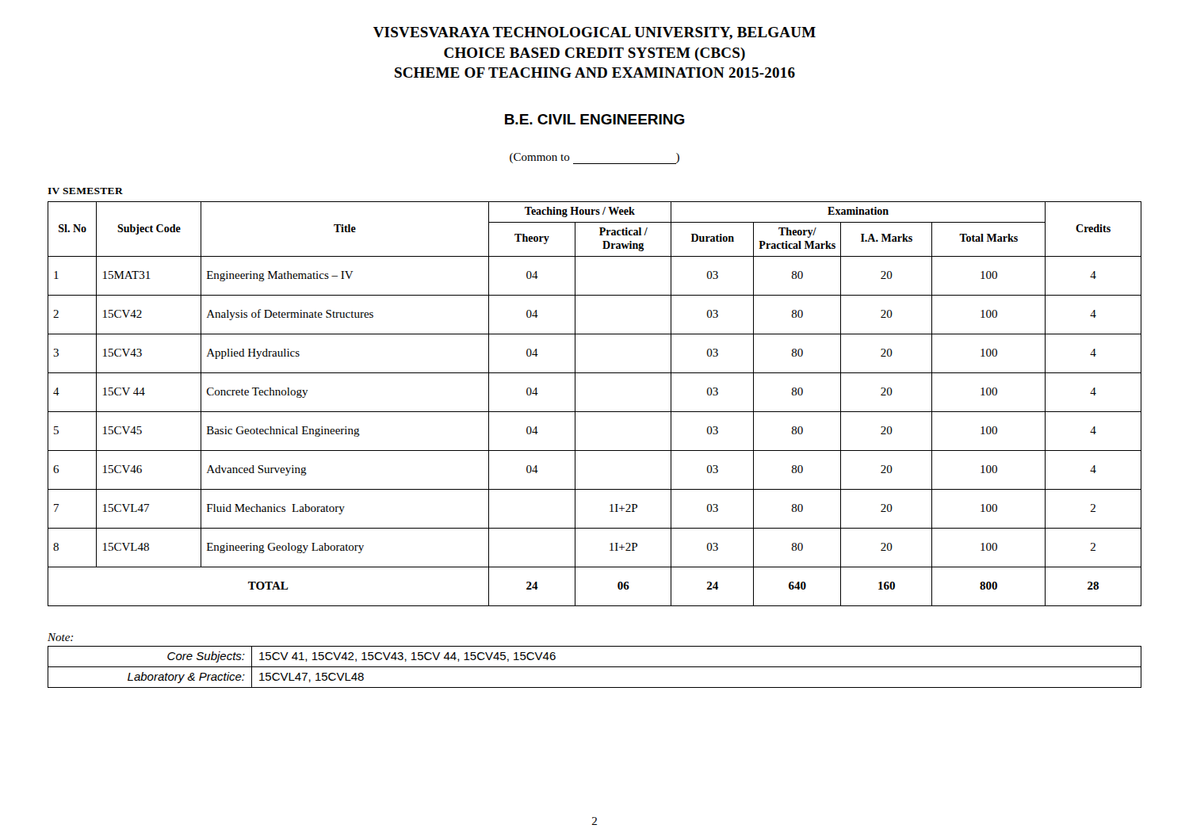VISVESVARAYA TECHNOLOGICAL UNIVERSITY, BELGAUM CHOICE BASED CREDIT SYSTEM (CBCS) SCHEME OF TEACHING AND EXAMINATION 2015-2016
B.E. CIVIL ENGINEERING
(Common to )
IV SEMESTER
| Sl. No | Subject Code | Title | Teaching Hours / Week | Examination | Credits |
| --- | --- | --- | --- | --- | --- |
| Theory | Practical / Drawing | Duration | Theory/ Practical Marks | I.A. Marks | Total Marks |
| 1 | 15MAT31 | Engineering Mathematics – IV | 04 | | 03 | 80 | 20 | 100 | 4 |
| 2 | 15CV42 | Analysis of Determinate Structures | 04 | | 03 | 80 | 20 | 100 | 4 |
| 3 | 15CV43 | Applied Hydraulics | 04 | | 03 | 80 | 20 | 100 | 4 |
| 4 | 15CV 44 | Concrete Technology | 04 | | 03 | 80 | 20 | 100 | 4 |
| 5 | 15CV45 | Basic Geotechnical Engineering | 04 | | 03 | 80 | 20 | 100 | 4 |
| 6 | 15CV46 | Advanced Surveying | 04 | | 03 | 80 | 20 | 100 | 4 |
| 7 | 15CVL47 | Fluid Mechanics Laboratory | | 1I+2P | 03 | 80 | 20 | 100 | 2 |
| 8 | 15CVL48 | Engineering Geology Laboratory | | 1I+2P | 03 | 80 | 20 | 100 | 2 |
| TOTAL | 24 | 06 | 24 | 640 | 160 | 800 | 28 |
Note:
| Core Subjects: | 15CV 41, 15CV42, 15CV43, 15CV 44, 15CV45, 15CV46 |
| Laboratory & Practice: | 15CVL47, 15CVL48 |
2